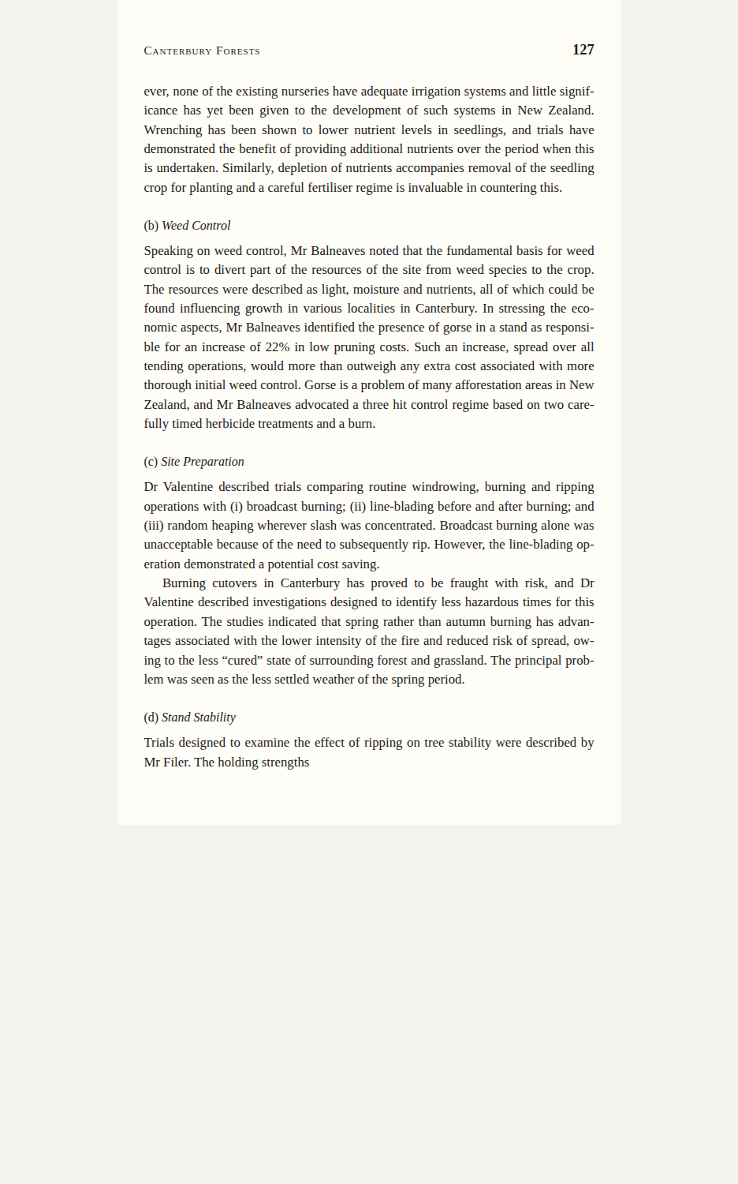Canterbury Forests 127
ever, none of the existing nurseries have adequate irrigation systems and little significance has yet been given to the development of such systems in New Zealand. Wrenching has been shown to lower nutrient levels in seedlings, and trials have demonstrated the benefit of providing additional nutrients over the period when this is undertaken. Similarly, depletion of nutrients accompanies removal of the seedling crop for planting and a careful fertiliser regime is invaluable in countering this.
(b) Weed Control
Speaking on weed control, Mr Balneaves noted that the fundamental basis for weed control is to divert part of the resources of the site from weed species to the crop. The resources were described as light, moisture and nutrients, all of which could be found influencing growth in various localities in Canterbury. In stressing the economic aspects, Mr Balneaves identified the presence of gorse in a stand as responsible for an increase of 22% in low pruning costs. Such an increase, spread over all tending operations, would more than outweigh any extra cost associated with more thorough initial weed control. Gorse is a problem of many afforestation areas in New Zealand, and Mr Balneaves advocated a three hit control regime based on two carefully timed herbicide treatments and a burn.
(c) Site Preparation
Dr Valentine described trials comparing routine windrowing, burning and ripping operations with (i) broadcast burning; (ii) line-blading before and after burning; and (iii) random heaping wherever slash was concentrated. Broadcast burning alone was unacceptable because of the need to subsequently rip. However, the line-blading operation demonstrated a potential cost saving.
Burning cutovers in Canterbury has proved to be fraught with risk, and Dr Valentine described investigations designed to identify less hazardous times for this operation. The studies indicated that spring rather than autumn burning has advantages associated with the lower intensity of the fire and reduced risk of spread, owing to the less “cured” state of surrounding forest and grassland. The principal problem was seen as the less settled weather of the spring period.
(d) Stand Stability
Trials designed to examine the effect of ripping on tree stability were described by Mr Filer. The holding strengths